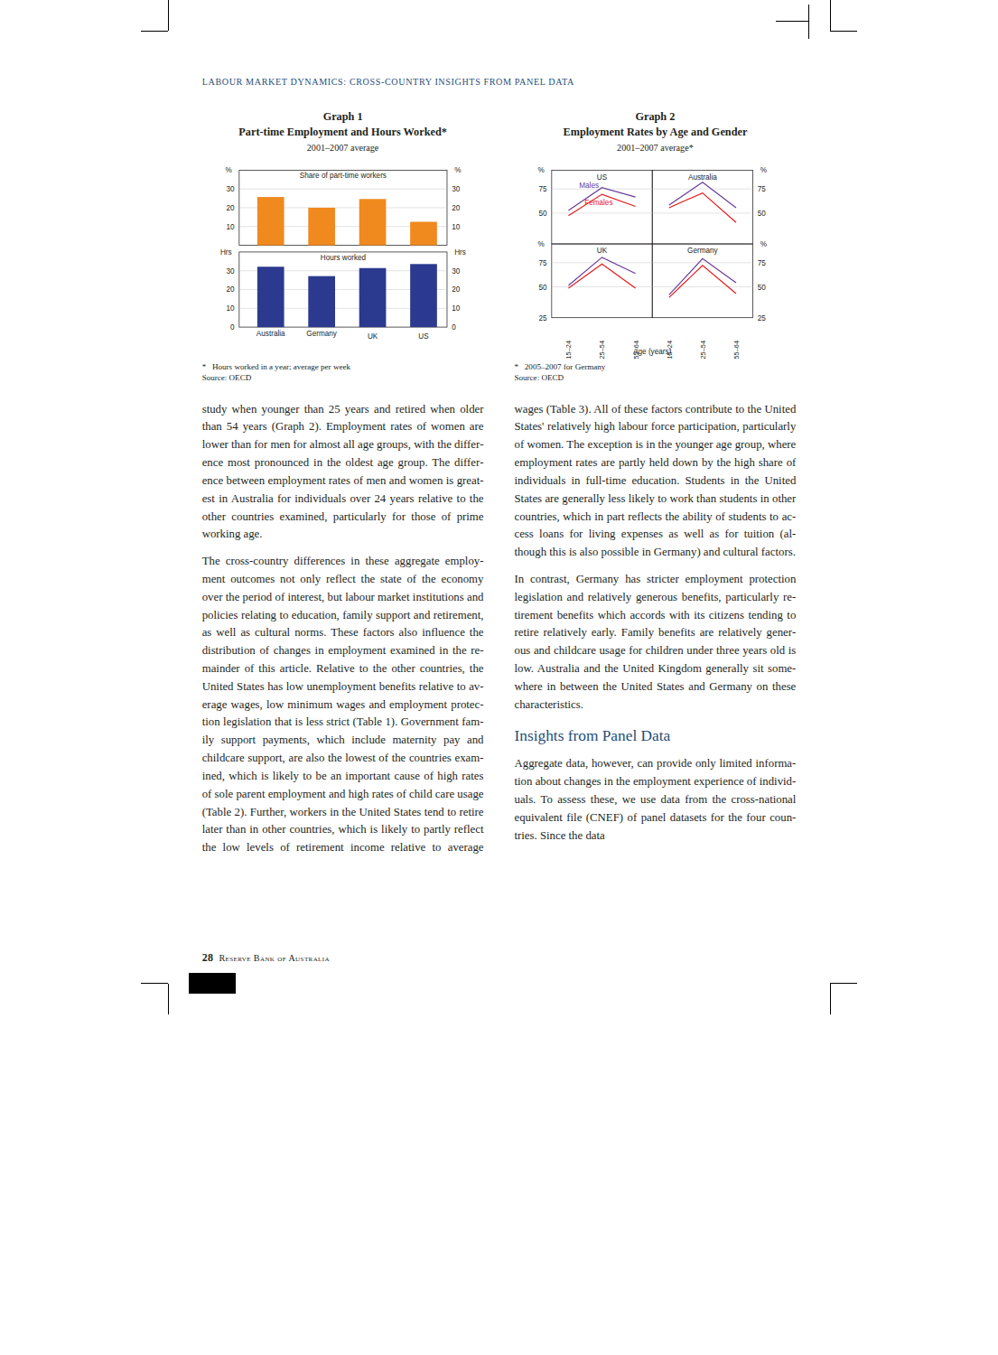Labour Market Dynamics: Cross-country Insights from Panel Data
Graph 1
Part-time Employment and Hours Worked*
2001–2007 average
Share of part-time workers % % 30 20 10 30 20 10 Hours worked Hrs Hrs 30 20 10 0 30 20 10 0 Australia Germany UK US
*Hours worked in a year; average per week
Source: OECD
Graph 2
Employment Rates by Age and Gender
2001–2007 average*
% % % % US Australia UK Germany 75 50 75 50 25 75 50 75 50 25 Males Females 15–24 25–54 55–64 15–24 25–54 55–64 Age (years)
*2005–2007 for Germany
Source: OECD
study when younger than 25 years and retired when older than 54 years (Graph 2). Employment rates of women are lower than for men for almost all age groups, with the difference most pronounced in the oldest age group. The difference between employment rates of men and women is greatest in Australia for individuals over 24 years relative to the other countries examined, particularly for those of prime working age.
The cross-country differences in these aggregate employment outcomes not only reflect the state of the economy over the period of interest, but labour market institutions and policies relating to education, family support and retirement, as well as cultural norms. These factors also influence the distribution of changes in employment examined in the remainder of this article. Relative to the other countries, the United States has low unemployment benefits relative to average wages, low minimum wages and employment protection legislation that is less strict (Table 1). Government family support payments, which include maternity pay and childcare support, are also the lowest of the countries examined, which is likely to be an important cause of high rates of sole parent employment and high rates of child care usage (Table 2). Further, workers in the United States tend to retire later than in other countries, which is likely to partly reflect the low levels of retirement income relative to average wages (Table 3). All of these factors contribute to the United States' relatively high labour force participation, particularly of women. The exception is in the younger age group, where employment rates are partly held down by the high share of individuals in full-time education. Students in the United States are generally less likely to work than students in other countries, which in part reflects the ability of students to access loans for living expenses as well as for tuition (although this is also possible in Germany) and cultural factors.
In contrast, Germany has stricter employment protection legislation and relatively generous benefits, particularly retirement benefits which accords with its citizens tending to retire relatively early. Family benefits are relatively generous and childcare usage for children under three years old is low. Australia and the United Kingdom generally sit somewhere in between the United States and Germany on these characteristics.
Insights from Panel Data
Aggregate data, however, can provide only limited information about changes in the employment experience of individuals. To assess these, we use data from the cross-national equivalent file (CNEF) of panel datasets for the four countries. Since the data
28 Reserve Bank of Australia